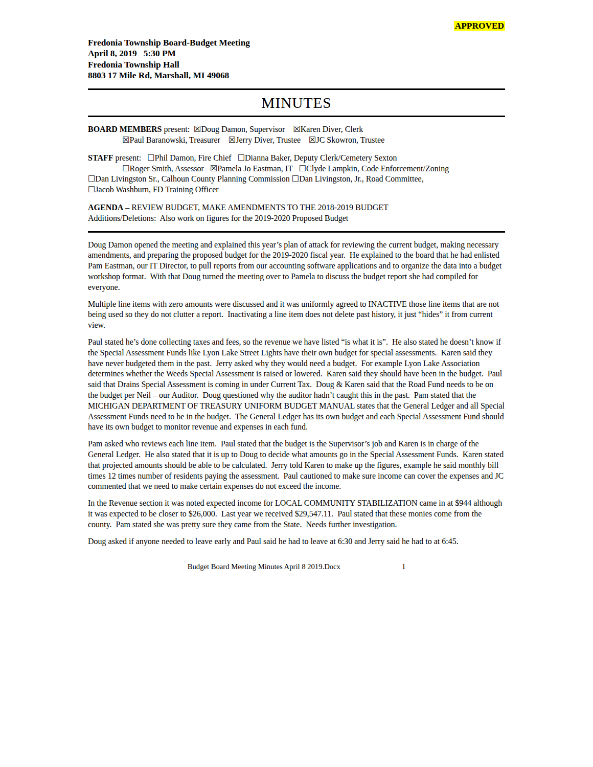APPROVED
Fredonia Township Board-Budget Meeting
April 8, 2019 5:30 PM
Fredonia Township Hall
8803 17 Mile Rd, Marshall, MI 49068
MINUTES
BOARD MEMBERS present: ☒Doug Damon, Supervisor ☒Karen Diver, Clerk
☒Paul Baranowski, Treasurer ☒Jerry Diver, Trustee ☒JC Skowron, Trustee
STAFF present: ☐Phil Damon, Fire Chief ☐Dianna Baker, Deputy Clerk/Cemetery Sexton
☐Roger Smith, Assessor ☒Pamela Jo Eastman, IT ☐Clyde Lampkin, Code Enforcement/Zoning
☐Dan Livingston Sr., Calhoun County Planning Commission ☐Dan Livingston, Jr., Road Committee,
☐Jacob Washburn, FD Training Officer
AGENDA – REVIEW BUDGET, MAKE AMENDMENTS TO THE 2018-2019 BUDGET
Additions/Deletions: Also work on figures for the 2019-2020 Proposed Budget
Doug Damon opened the meeting and explained this year’s plan of attack for reviewing the current budget, making necessary amendments, and preparing the proposed budget for the 2019-2020 fiscal year. He explained to the board that he had enlisted Pam Eastman, our IT Director, to pull reports from our accounting software applications and to organize the data into a budget workshop format. With that Doug turned the meeting over to Pamela to discuss the budget report she had compiled for everyone.
Multiple line items with zero amounts were discussed and it was uniformly agreed to INACTIVE those line items that are not being used so they do not clutter a report. Inactivating a line item does not delete past history, it just “hides” it from current view.
Paul stated he’s done collecting taxes and fees, so the revenue we have listed “is what it is”. He also stated he doesn’t know if the Special Assessment Funds like Lyon Lake Street Lights have their own budget for special assessments. Karen said they have never budgeted them in the past. Jerry asked why they would need a budget. For example Lyon Lake Association determines whether the Weeds Special Assessment is raised or lowered. Karen said they should have been in the budget. Paul said that Drains Special Assessment is coming in under Current Tax. Doug & Karen said that the Road Fund needs to be on the budget per Neil – our Auditor. Doug questioned why the auditor hadn’t caught this in the past. Pam stated that the MICHIGAN DEPARTMENT OF TREASURY UNIFORM BUDGET MANUAL states that the General Ledger and all Special Assessment Funds need to be in the budget. The General Ledger has its own budget and each Special Assessment Fund should have its own budget to monitor revenue and expenses in each fund.
Pam asked who reviews each line item. Paul stated that the budget is the Supervisor’s job and Karen is in charge of the General Ledger. He also stated that it is up to Doug to decide what amounts go in the Special Assessment Funds. Karen stated that projected amounts should be able to be calculated. Jerry told Karen to make up the figures, example he said monthly bill times 12 times number of residents paying the assessment. Paul cautioned to make sure income can cover the expenses and JC commented that we need to make certain expenses do not exceed the income.
In the Revenue section it was noted expected income for LOCAL COMMUNITY STABILIZATION came in at $944 although it was expected to be closer to $26,000. Last year we received $29,547.11. Paul stated that these monies come from the county. Pam stated she was pretty sure they came from the State. Needs further investigation.
Doug asked if anyone needed to leave early and Paul said he had to leave at 6:30 and Jerry said he had to at 6:45.
Budget Board Meeting Minutes April 8 2019.Docx1